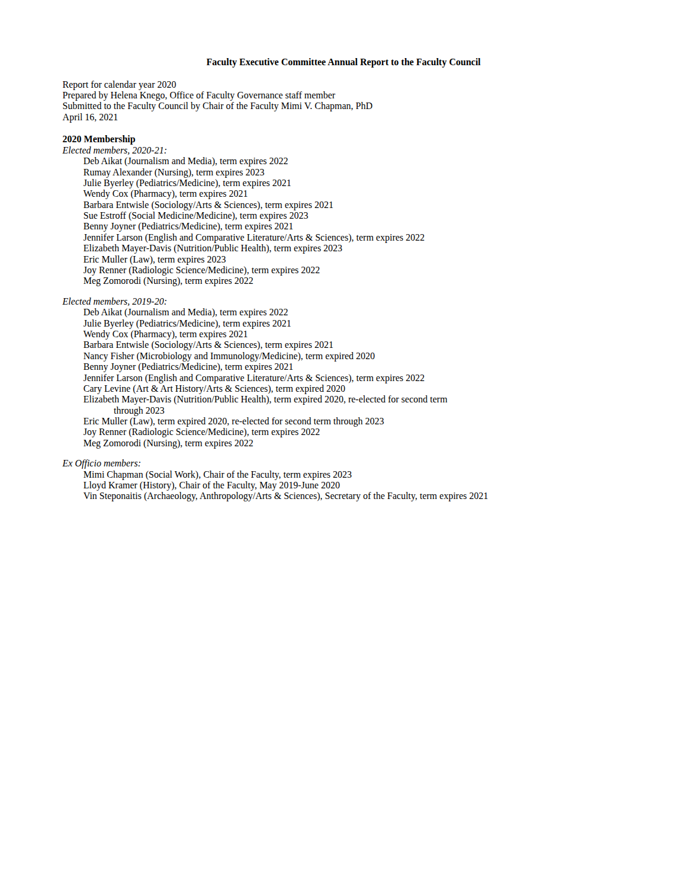Faculty Executive Committee Annual Report to the Faculty Council
Report for calendar year 2020
Prepared by Helena Knego, Office of Faculty Governance staff member
Submitted to the Faculty Council by Chair of the Faculty Mimi V. Chapman, PhD
April 16, 2021
2020 Membership
Elected members, 2020-21:
Deb Aikat (Journalism and Media), term expires 2022
Rumay Alexander (Nursing), term expires 2023
Julie Byerley (Pediatrics/Medicine), term expires 2021
Wendy Cox (Pharmacy), term expires 2021
Barbara Entwisle (Sociology/Arts & Sciences), term expires 2021
Sue Estroff (Social Medicine/Medicine), term expires 2023
Benny Joyner (Pediatrics/Medicine), term expires 2021
Jennifer Larson (English and Comparative Literature/Arts & Sciences), term expires 2022
Elizabeth Mayer-Davis (Nutrition/Public Health), term expires 2023
Eric Muller (Law), term expires 2023
Joy Renner (Radiologic Science/Medicine), term expires 2022
Meg Zomorodi (Nursing), term expires 2022
Elected members, 2019-20:
Deb Aikat (Journalism and Media), term expires 2022
Julie Byerley (Pediatrics/Medicine), term expires 2021
Wendy Cox (Pharmacy), term expires 2021
Barbara Entwisle (Sociology/Arts & Sciences), term expires 2021
Nancy Fisher (Microbiology and Immunology/Medicine), term expired 2020
Benny Joyner (Pediatrics/Medicine), term expires 2021
Jennifer Larson (English and Comparative Literature/Arts & Sciences), term expires 2022
Cary Levine (Art & Art History/Arts & Sciences), term expired 2020
Elizabeth Mayer-Davis (Nutrition/Public Health), term expired 2020, re-elected for second termthrough 2023
Eric Muller (Law), term expired 2020, re-elected for second term through 2023
Joy Renner (Radiologic Science/Medicine), term expires 2022
Meg Zomorodi (Nursing), term expires 2022
Ex Officio members:
Mimi Chapman (Social Work), Chair of the Faculty, term expires 2023
Lloyd Kramer (History), Chair of the Faculty, May 2019-June 2020
Vin Steponaitis (Archaeology, Anthropology/Arts & Sciences), Secretary of the Faculty, term expires 2021